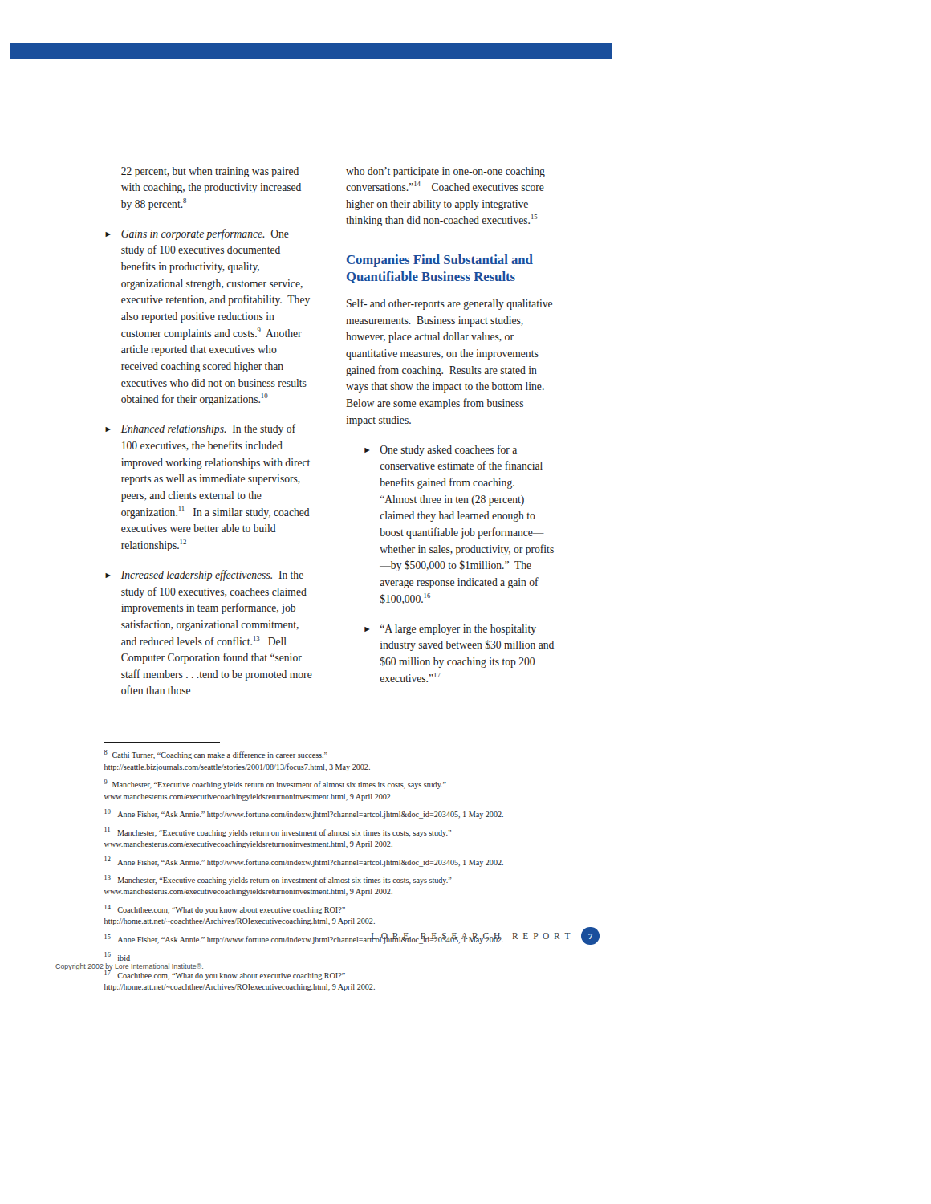22 percent, but when training was paired with coaching, the productivity increased by 88 percent.8
►
Gains in corporate performance. One study of 100 executives documented benefits in productivity, quality, organizational strength, customer service, executive retention, and profitability. They also reported positive reductions in customer complaints and costs.9 Another article reported that executives who received coaching scored higher than executives who did not on business results obtained for their organizations.10
►
Enhanced relationships. In the study of 100 executives, the benefits included improved working relationships with direct reports as well as immediate supervisors, peers, and clients external to the organization.11 In a similar study, coached executives were better able to build relationships.12
►
Increased leadership effectiveness. In the study of 100 executives, coachees claimed improvements in team performance, job satisfaction, organizational commitment, and reduced levels of conflict.13 Dell Computer Corporation found that “senior staff members . . .tend to be promoted more often than those
who don’t participate in one-on-one coaching conversations.”14 Coached executives score higher on their ability to apply integrative thinking than did non-coached executives.15
Companies Find Substantial and
Quantifiable Business Results
Self- and other-reports are generally qualitative measurements. Business impact studies, however, place actual dollar values, or quantitative measures, on the improvements gained from coaching. Results are stated in ways that show the impact to the bottom line. Below are some examples from business impact studies.
►
One study asked coachees for a conservative estimate of the financial benefits gained from coaching. “Almost three in ten (28 percent) claimed they had learned enough to boost quantifiable job performance—whether in sales, productivity, or profits—by $500,000 to $1million.” The average response indicated a gain of $100,000.16
►
“A large employer in the hospitality industry saved between $30 million and $60 million by coaching its top 200 executives.”17
8 Cathi Turner, “Coaching can make a difference in career success.”
http://seattle.bizjournals.com/seattle/stories/2001/08/13/focus7.html, 3 May 2002.
9 Manchester, “Executive coaching yields return on investment of almost six times its costs, says study.”
www.manchesterus.com/executivecoachingyieldsreturnoninvestment.html, 9 April 2002.
10 Anne Fisher, “Ask Annie.” http://www.fortune.com/indexw.jhtml?channel=artcol.jhtml&doc_id=203405, 1 May 2002.
11 Manchester, “Executive coaching yields return on investment of almost six times its costs, says study.”
www.manchesterus.com/executivecoachingyieldsreturnoninvestment.html, 9 April 2002.
12 Anne Fisher, “Ask Annie.” http://www.fortune.com/indexw.jhtml?channel=artcol.jhtml&doc_id=203405, 1 May 2002.
13 Manchester, “Executive coaching yields return on investment of almost six times its costs, says study.”
www.manchesterus.com/executivecoachingyieldsreturnoninvestment.html, 9 April 2002.
14 Coachthee.com, “What do you know about executive coaching ROI?”
http://home.att.net/~coachthee/Archives/ROIexecutivecoaching.html, 9 April 2002.
15 Anne Fisher, “Ask Annie.” http://www.fortune.com/indexw.jhtml?channel=artcol.jhtml&doc_id=203405, 1 May 2002.
16 ibid
17 Coachthee.com, “What do you know about executive coaching ROI?”
http://home.att.net/~coachthee/Archives/ROIexecutivecoaching.html, 9 April 2002.
L O R E R E S E A R C H R E P O R T 7
Copyright 2002 by Lore International Institute®.